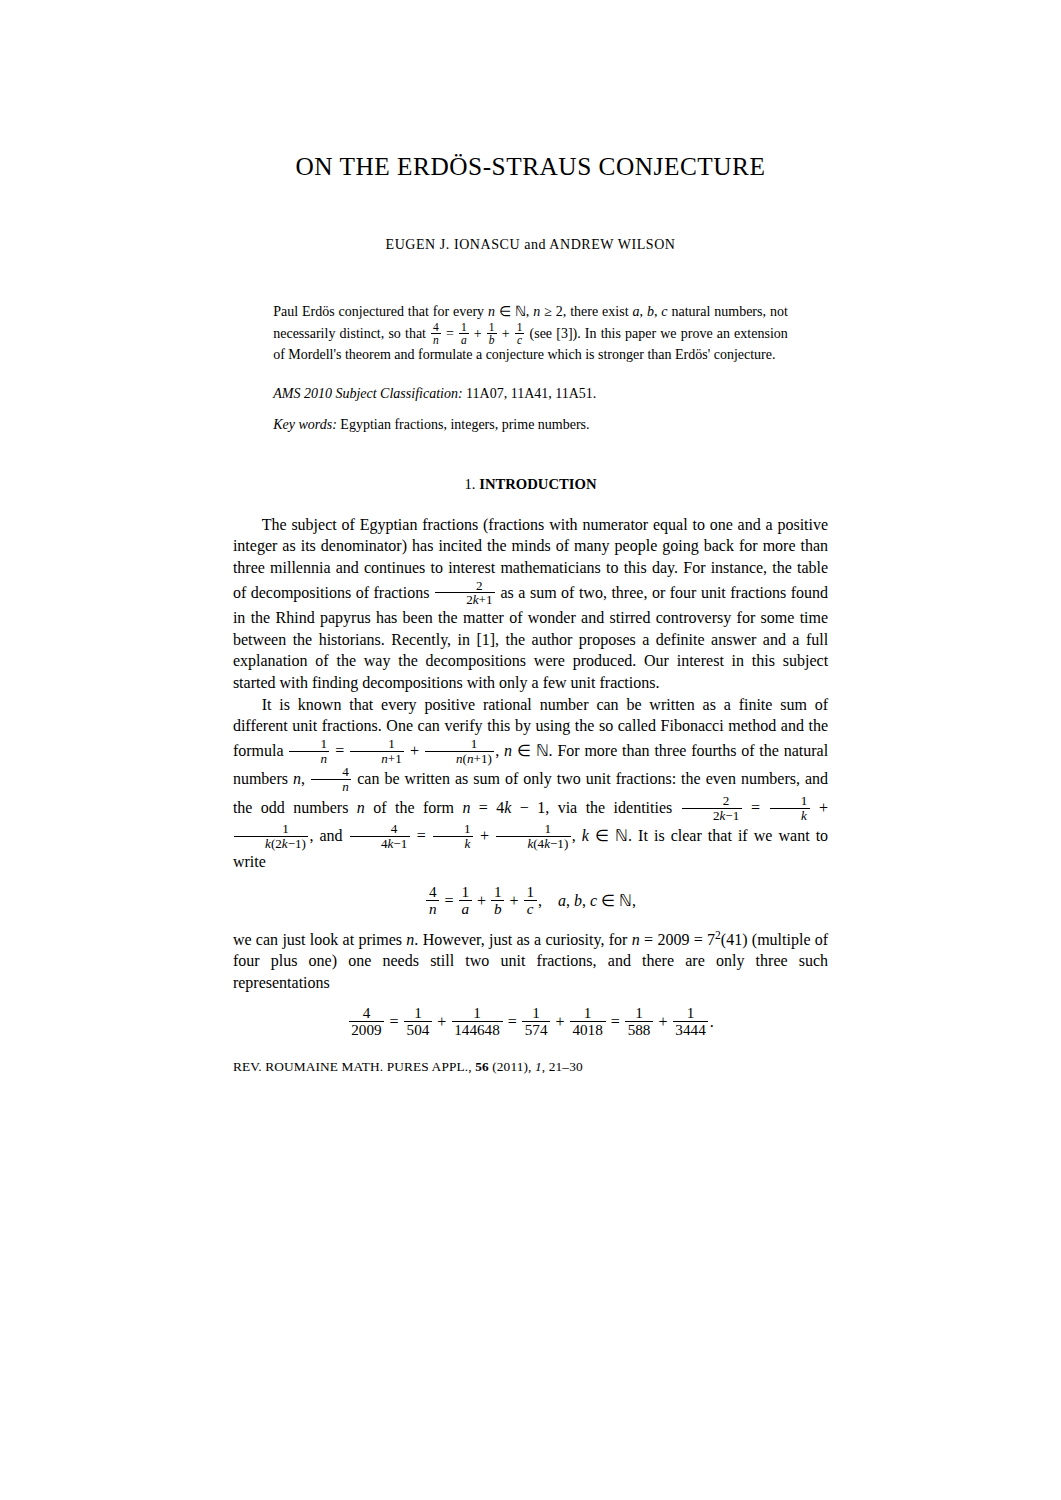ON THE ERDÖS-STRAUS CONJECTURE
EUGEN J. IONASCU and ANDREW WILSON
Paul Erdös conjectured that for every n ∈ ℕ, n ≥ 2, there exist a, b, c natural numbers, not necessarily distinct, so that 4 n = 1 a + 1 b + 1 c (see [3]). In this paper we prove an extension of Mordell's theorem and formulate a conjecture which is stronger than Erdös' conjecture.
AMS 2010 Subject Classification: 11A07, 11A41, 11A51.
Key words: Egyptian fractions, integers, prime numbers.
1. INTRODUCTION
The subject of Egyptian fractions (fractions with numerator equal to one and a positive integer as its denominator) has incited the minds of many people going back for more than three millennia and continues to interest mathematicians to this day. For instance, the table of decompositions of fractions 22k+1 as a sum of two, three, or four unit fractions found in the Rhind papyrus has been the matter of wonder and stirred controversy for some time between the historians. Recently, in [1], the author proposes a definite answer and a full explanation of the way the decompositions were produced. Our interest in this subject started with finding decompositions with only a few unit fractions.
It is known that every positive rational number can be written as a finite sum of different unit fractions. One can verify this by using the so called Fibonacci method and the formula 1 n = 1 n+1 + 1 n(n+1), n ∈ ℕ. For more than three fourths of the natural numbers n, 4 n can be written as sum of only two unit fractions: the even numbers, and the odd numbers n of the form n = 4k − 1, via the identities 22k−1 = 1 k + 1 k(2k−1), and 44k−1 = 1 k + 1 k(4k−1), k ∈ ℕ. It is clear that if we want to write
4 n = 1 a + 1 b + 1 c, a, b, c ∈ ℕ,
we can just look at primes n. However, just as a curiosity, for n = 2009 = 72(41) (multiple of four plus one) one needs still two unit fractions, and there are only three such representations
42009 = 1504 + 1144648 = 1574 + 14018 = 1588 + 13444.
REV. ROUMAINE MATH. PURES APPL., 56 (2011), 1, 21–30